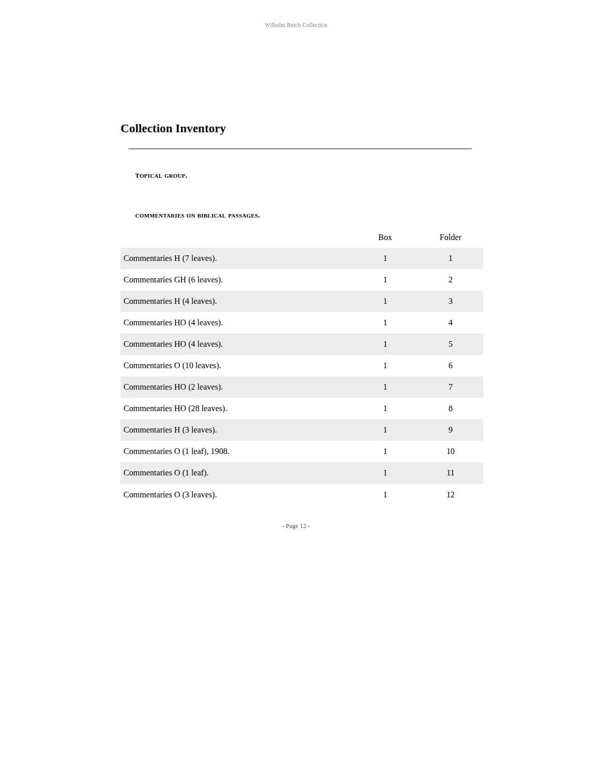Wilhelm Reich Collection
Collection Inventory
Topical Group.
Commentaries on Biblical Passages.
| | Box | Folder |
| --- | --- | --- |
| Commentaries H (7 leaves). | 1 | 1 |
| Commentaries GH (6 leaves). | 1 | 2 |
| Commentaries H (4 leaves). | 1 | 3 |
| Commentaries HO (4 leaves). | 1 | 4 |
| Commentaries HO (4 leaves). | 1 | 5 |
| Commentaries O (10 leaves). | 1 | 6 |
| Commentaries HO (2 leaves). | 1 | 7 |
| Commentaries HO (28 leaves). | 1 | 8 |
| Commentaries H (3 leaves). | 1 | 9 |
| Commentaries O (1 leaf), 1908. | 1 | 10 |
| Commentaries O (1 leaf). | 1 | 11 |
| Commentaries O (3 leaves). | 1 | 12 |
- Page 12 -